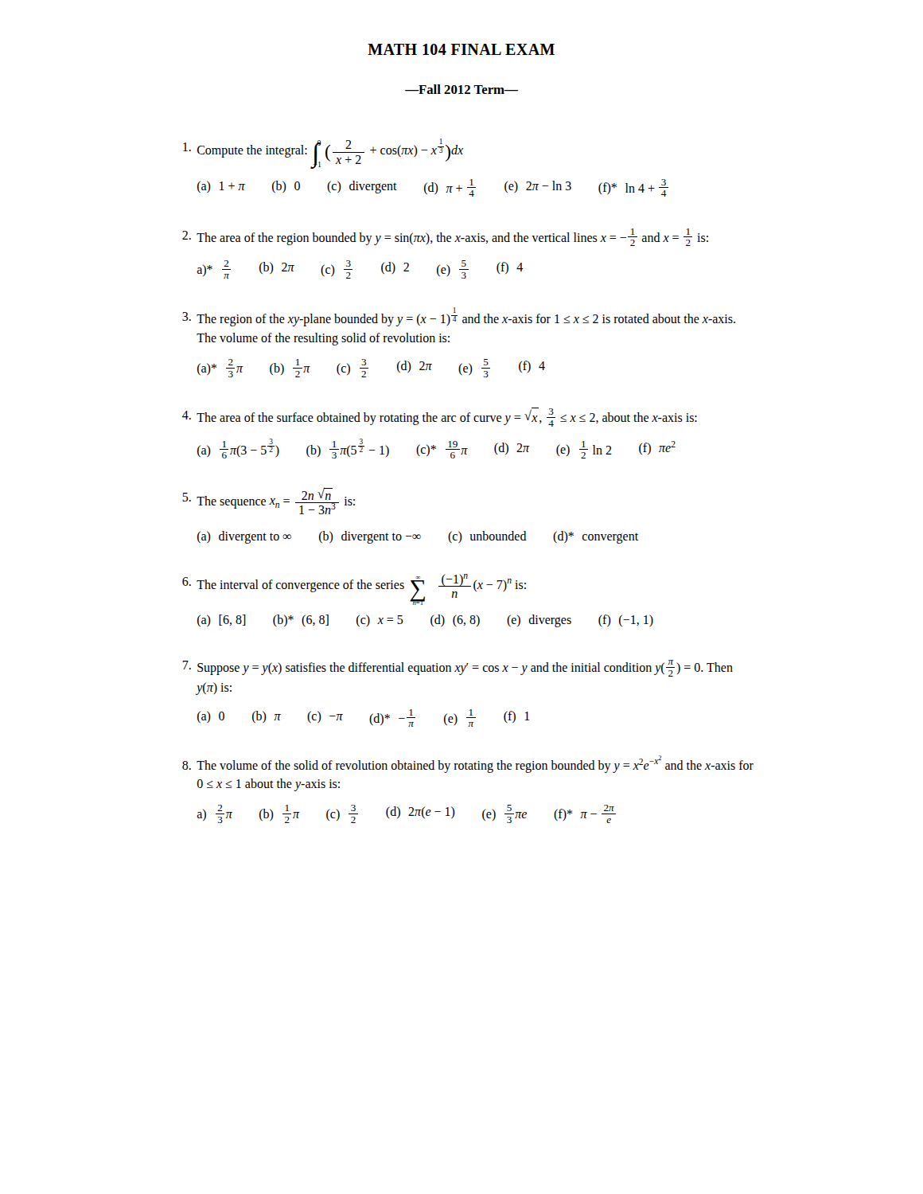MATH 104 FINAL EXAM
—Fall 2012 Term—
Compute the integral: 0∫−1 (2 x + 2 + cos(πx) − x13) dx
(a) 1 + π
(b) 0
(c) divergent
(d) π + 14
(e) 2π − ln 3
(f)* ln 4 + 34
The area of the region bounded by y = sin(πx), the x-axis, and the vertical lines x = −12 and x = 12 is:
a)* 2 π
(b) 2π
(c) 32
(d) 2
(e) 53
(f) 4
The region of the xy-plane bounded by y = (x − 1)14 and the x-axis for 1 ≤ x ≤ 2 is rotated about the x-axis. The volume of the resulting solid of revolution is:
(a)* 23 π
(b) 12 π
(c) 32
(d) 2π
(e) 53
(f) 4
The area of the surface obtained by rotating the arc of curve y = x, 34 ≤ x ≤ 2, about the x-axis is:
(a) 16 π(3 − 532)
(b) 13 π(532 − 1)
(c)* 196 π
(d) 2π
(e) 12 ln 2
(f) πe2
The sequence xn = 2n n 1 − 3n3 is:
(a) divergent to ∞
(b) divergent to −∞
(c) unbounded
(d)* convergent
The interval of convergence of the series ∞∑n=1 (−1)n n(x − 7)n is:
(a) [6, 8]
(b)* (6, 8]
(c) x = 5
(d) (6, 8)
(e) diverges
(f) (−1, 1)
Suppose y = y(x) satisfies the differential equation xy′ = cos x − y and the initial condition y(π 2) = 0. Then y(π) is:
(a) 0
(b) π
(c) −π
(d)* −1 π
(e) 1 π
(f) 1
The volume of the solid of revolution obtained by rotating the region bounded by y = x2e−x2 and the x-axis for 0 ≤ x ≤ 1 about the y-axis is:
a) 23 π
(b) 12 π
(c) 32
(d) 2π(e − 1)
(e) 53 πe
(f)* π − 2π e